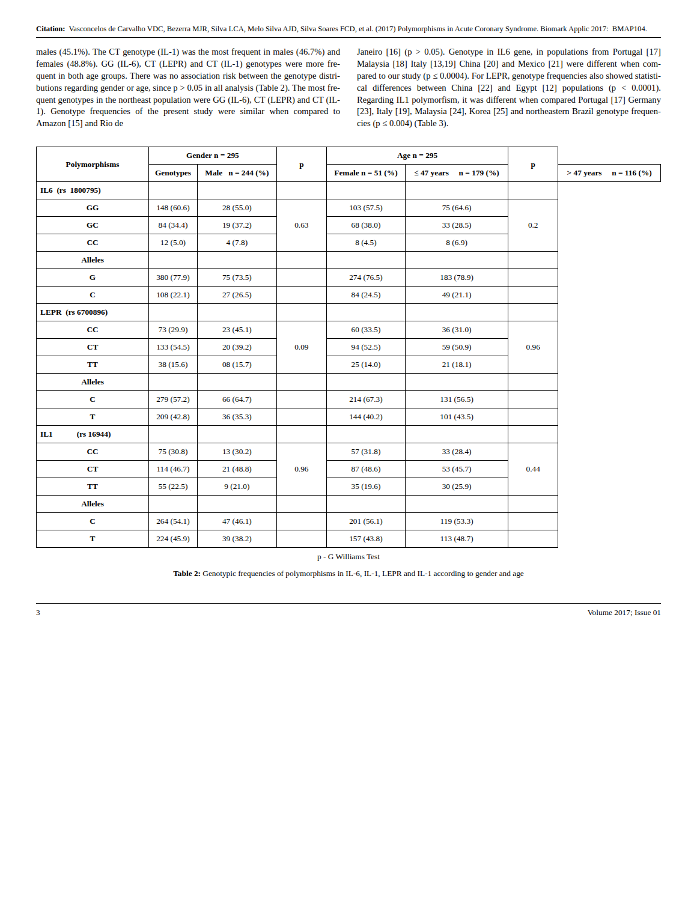Citation: Vasconcelos de Carvalho VDC, Bezerra MJR, Silva LCA, Melo Silva AJD, Silva Soares FCD, et al. (2017) Polymorphisms in Acute Coronary Syndrome. Biomark Applic 2017: BMAP104.
males (45.1%). The CT genotype (IL-1) was the most frequent in males (46.7%) and females (48.8%). GG (IL-6), CT (LEPR) and CT (IL-1) genotypes were more frequent in both age groups. There was no association risk between the genotype distributions regarding gender or age, since p > 0.05 in all analysis (Table 2). The most frequent genotypes in the northeast population were GG (IL-6), CT (LEPR) and CT (IL-1). Genotype frequencies of the present study were similar when compared to Amazon [15] and Rio de
Janeiro [16] (p > 0.05). Genotype in IL6 gene, in populations from Portugal [17] Malaysia [18] Italy [13,19] China [20] and Mexico [21] were different when compared to our study (p ≤ 0.0004). For LEPR, genotype frequencies also showed statistical differences between China [22] and Egypt [12] populations (p < 0.0001). Regarding IL1 polymorfism, it was different when compared Portugal [17] Germany [23], Italy [19], Malaysia [24], Korea [25] and northeastern Brazil genotype frequencies (p ≤ 0.004) (Table 3).
| Polymorphisms | Gender n = 295 | p | Age n = 295 | p |
| --- | --- | --- | --- | --- |
| Genotypes | Male n = 244 (%) | Female n = 51 (%) | ≤ 47 years n = 179 (%) | > 47 years n = 116 (%) |
| IL6 (rs 1800795) | | | | | | |
| GG | 148 (60.6) | 28 (55.0) | 0.63 | 103 (57.5) | 75 (64.6) | 0.2 |
| GC | 84 (34.4) | 19 (37.2) | 68 (38.0) | 33 (28.5) |
| CC | 12 (5.0) | 4 (7.8) | 8 (4.5) | 8 (6.9) |
| Alleles | | | | | | |
| G | 380 (77.9) | 75 (73.5) | | 274 (76.5) | 183 (78.9) | |
| C | 108 (22.1) | 27 (26.5) | | 84 (24.5) | 49 (21.1) | |
| LEPR (rs 6700896) | | | | | | |
| CC | 73 (29.9) | 23 (45.1) | 0.09 | 60 (33.5) | 36 (31.0) | 0.96 |
| CT | 133 (54.5) | 20 (39.2) | 94 (52.5) | 59 (50.9) |
| TT | 38 (15.6) | 08 (15.7) | 25 (14.0) | 21 (18.1) |
| Alleles | | | | | | |
| C | 279 (57.2) | 66 (64.7) | | 214 (67.3) | 131 (56.5) | |
| T | 209 (42.8) | 36 (35.3) | | 144 (40.2) | 101 (43.5) | |
| IL1 (rs 16944) | | | | | | |
| CC | 75 (30.8) | 13 (30.2) | 0.96 | 57 (31.8) | 33 (28.4) | 0.44 |
| CT | 114 (46.7) | 21 (48.8) | 87 (48.6) | 53 (45.7) |
| TT | 55 (22.5) | 9 (21.0) | 35 (19.6) | 30 (25.9) |
| Alleles | | | | | | |
| C | 264 (54.1) | 47 (46.1) | | 201 (56.1) | 119 (53.3) | |
| T | 224 (45.9) | 39 (38.2) | | 157 (43.8) | 113 (48.7) | |
p - G Williams Test
Table 2: Genotypic frequencies of polymorphisms in IL-6, IL-1, LEPR and IL-1 according to gender and age
3
Volume 2017; Issue 01